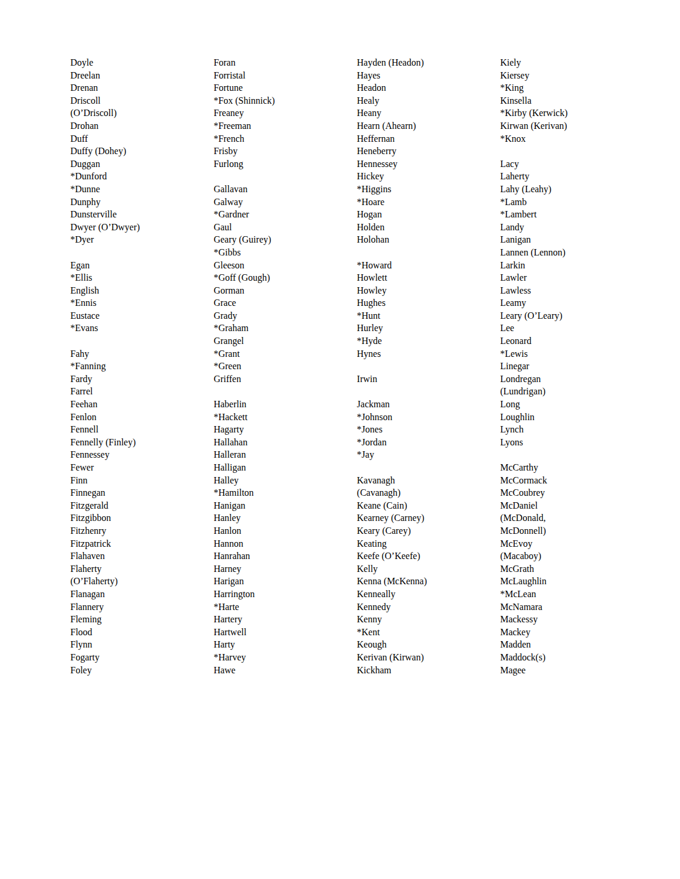Doyle
Dreelan
Drenan
Driscoll
(O’Driscoll)
Drohan
Duff
Duffy (Dohey)
Duggan
*Dunford
*Dunne
Dunphy
Dunsterville
Dwyer (O’Dwyer)
*Dyer
Egan
*Ellis
English
*Ennis
Eustace
*Evans
Fahy
*Fanning
Fardy
Farrel
Feehan
Fenlon
Fennell
Fennelly (Finley)
Fennessey
Fewer
Finn
Finnegan
Fitzgerald
Fitzgibbon
Fitzhenry
Fitzpatrick
Flahaven
Flaherty
(O’Flaherty)
Flanagan
Flannery
Fleming
Flood
Flynn
Fogarty
Foley
Foran
Forristal
Fortune
*Fox (Shinnick)
Freaney
*Freeman
*French
Frisby
Furlong
Gallavan
Galway
*Gardner
Gaul
Geary (Guirey)
*Gibbs
Gleeson
*Goff (Gough)
Gorman
Grace
Grady
*Graham
Grangel
*Grant
*Green
Griffen
Haberlin
*Hackett
Hagarty
Hallahan
Halleran
Halligan
Halley
*Hamilton
Hanigan
Hanley
Hanlon
Hannon
Hanrahan
Harney
Harigan
Harrington
*Harte
Hartery
Hartwell
Harty
*Harvey
Hawe
Hayden (Headon)
Hayes
Headon
Healy
Heany
Hearn (Ahearn)
Heffernan
Heneberry
Hennessey
Hickey
*Higgins
*Hoare
Hogan
Holden
Holohan
*Howard
Howlett
Howley
Hughes
*Hunt
Hurley
*Hyde
Hynes
Irwin
Jackman
*Johnson
*Jones
*Jordan
*Jay
Kavanagh
(Cavanagh)
Keane (Cain)
Kearney (Carney)
Keary (Carey)
Keating
Keefe (O’Keefe)
Kelly
Kenna (McKenna)
Kenneally
Kennedy
Kenny
*Kent
Keough
Kerivan (Kirwan)
Kickham
Kiely
Kiersey
*King
Kinsella
*Kirby (Kerwick)
Kirwan (Kerivan)
*Knox
Lacy
Laherty
Lahy (Leahy)
*Lamb
*Lambert
Landy
Lanigan
Lannen (Lennon)
Larkin
Lawler
Lawless
Leamy
Leary (O’Leary)
Lee
Leonard
*Lewis
Linegar
Londregan
(Lundrigan)
Long
Loughlin
Lynch
Lyons
McCarthy
McCormack
McCoubrey
McDaniel
(McDonald,
McDonnell)
McEvoy
(Macaboy)
McGrath
McLaughlin
*McLean
McNamara
Mackessy
Mackey
Madden
Maddock(s)
Magee